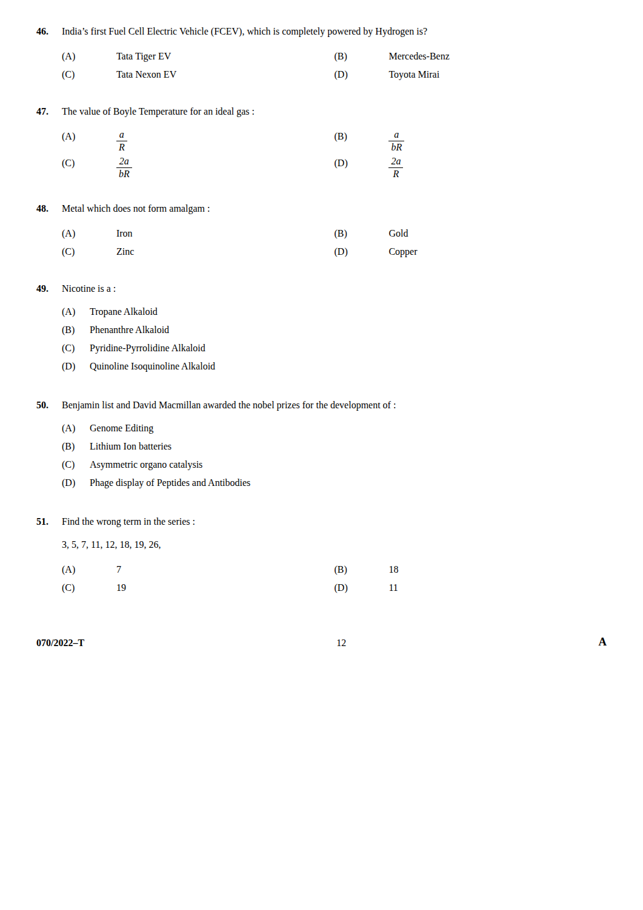46.
India’s first Fuel Cell Electric Vehicle (FCEV), which is completely powered by Hydrogen is?
| (A) | Tata Tiger EV | (B) | Mercedes-Benz |
| (C) | Tata Nexon EV | (D) | Toyota Mirai |
47.
The value of Boyle Temperature for an ideal gas :
| (A) | a R | (B) | a bR |
| (C) | 2a bR | (D) | 2a R |
48.
Metal which does not form amalgam :
| (A) | Iron | (B) | Gold |
| (C) | Zinc | (D) | Copper |
49.
Nicotine is a :
(A) Tropane Alkaloid
(B) Phenanthre Alkaloid
(C) Pyridine-Pyrrolidine Alkaloid
(D) Quinoline Isoquinoline Alkaloid
50.
Benjamin list and David Macmillan awarded the nobel prizes for the development of :
(A) Genome Editing
(B) Lithium Ion batteries
(C) Asymmetric organo catalysis
(D) Phage display of Peptides and Antibodies
51.
Find the wrong term in the series :
3, 5, 7, 11, 12, 18, 19, 26,
| (A) | 7 | (B) | 18 |
| (C) | 19 | (D) | 11 |
070/2022–T 12 A